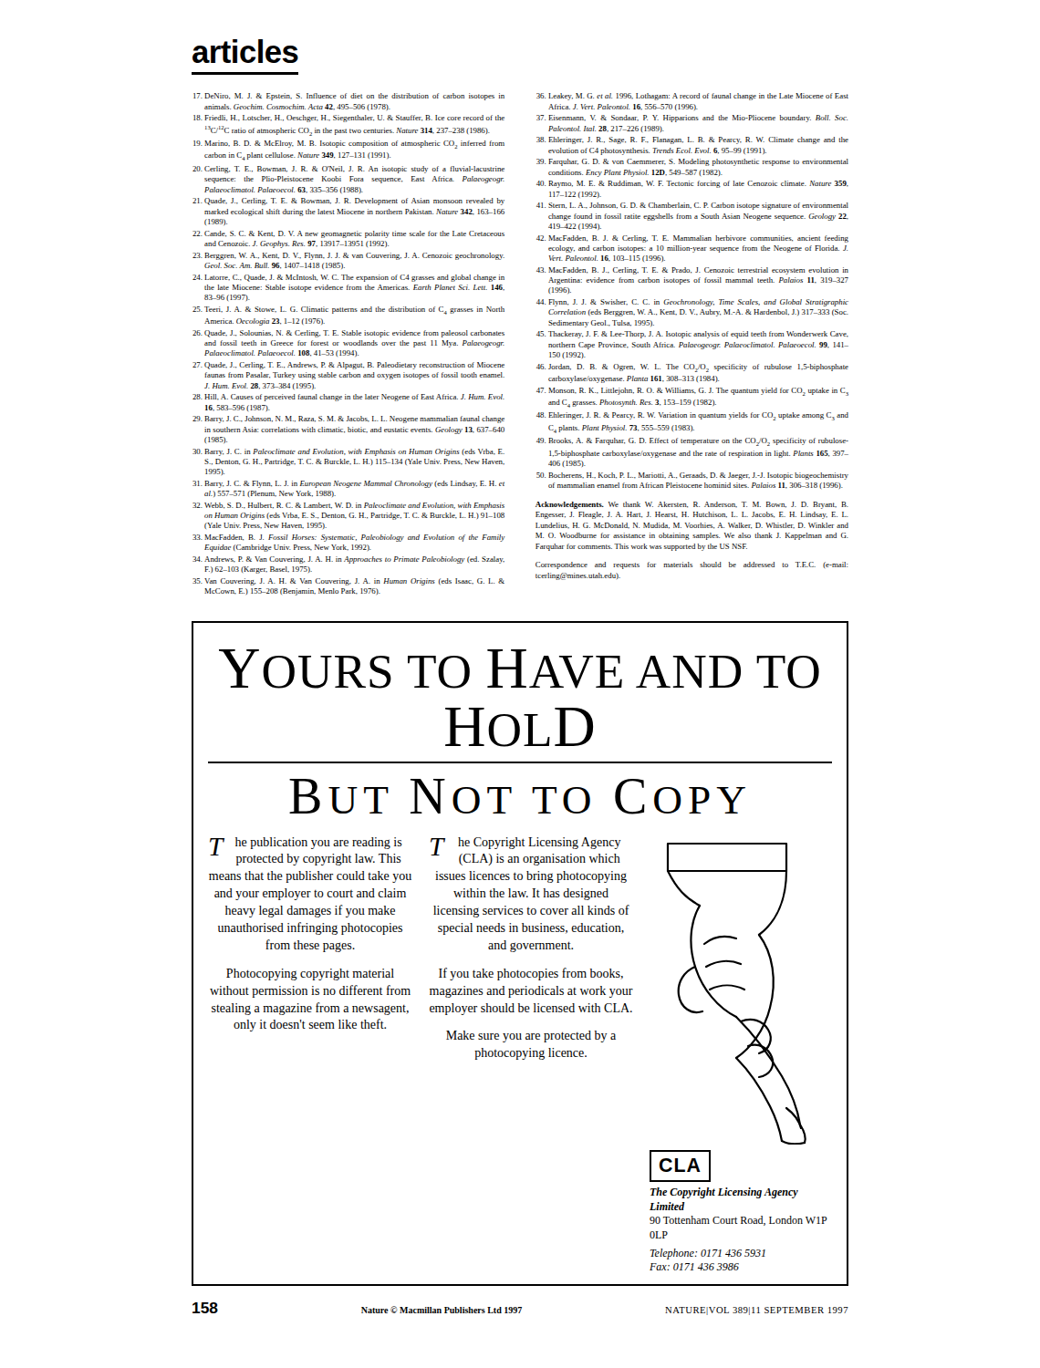articles
DeNiro, M. J. & Epstein, S. Influence of diet on the distribution of carbon isotopes in animals. Geochim. Cosmochim. Acta 42, 495–506 (1978).
Friedli, H., Lotscher, H., Oeschger, H., Siegenthaler, U. & Stauffer, B. Ice core record of the 13C/12C ratio of atmospheric CO2 in the past two centuries. Nature 314, 237–238 (1986).
Marino, B. D. & McElroy, M. B. Isotopic composition of atmospheric CO2 inferred from carbon in C4 plant cellulose. Nature 349, 127–131 (1991).
Cerling, T. E., Bowman, J. R. & O'Neil, J. R. An isotopic study of a fluvial-lacustrine sequence: the Plio-Pleistocene Koobi Fora sequence, East Africa. Palaeogeogr. Palaeoclimatol. Palaeoecol. 63, 335–356 (1988).
Quade, J., Cerling, T. E. & Bowman, J. R. Development of Asian monsoon revealed by marked ecological shift during the latest Miocene in northern Pakistan. Nature 342, 163–166 (1989).
Cande, S. C. & Kent, D. V. A new geomagnetic polarity time scale for the Late Cretaceous and Cenozoic. J. Geophys. Res. 97, 13917–13951 (1992).
Berggren, W. A., Kent, D. V., Flynn, J. J. & van Couvering, J. A. Cenozoic geochronology. Geol. Soc. Am. Bull. 96, 1407–1418 (1985).
Latorre, C., Quade, J. & McIntosh, W. C. The expansion of C4 grasses and global change in the late Miocene: Stable isotope evidence from the Americas. Earth Planet Sci. Lett. 146, 83–96 (1997).
Teeri, J. A. & Stowe, L. G. Climatic patterns and the distribution of C4 grasses in North America. Oecologia 23, 1–12 (1976).
Quade, J., Solounias, N. & Cerling, T. E. Stable isotopic evidence from paleosol carbonates and fossil teeth in Greece for forest or woodlands over the past 11 Mya. Palaeogeogr. Palaeoclimatol. Palaeoecol. 108, 41–53 (1994).
Quade, J., Cerling, T. E., Andrews, P. & Alpagut, B. Paleodietary reconstruction of Miocene faunas from Pasalar, Turkey using stable carbon and oxygen isotopes of fossil tooth enamel. J. Hum. Evol. 28, 373–384 (1995).
Hill, A. Causes of perceived faunal change in the later Neogene of East Africa. J. Hum. Evol. 16, 583–596 (1987).
Barry, J. C., Johnson, N. M., Raza, S. M. & Jacobs, L. L. Neogene mammalian faunal change in southern Asia: correlations with climatic, biotic, and eustatic events. Geology 13, 637–640 (1985).
Barry, J. C. in Paleoclimate and Evolution, with Emphasis on Human Origins (eds Vrba, E. S., Denton, G. H., Partridge, T. C. & Burckle, L. H.) 115–134 (Yale Univ. Press, New Haven, 1995).
Barry, J. C. & Flynn, L. J. in European Neogene Mammal Chronology (eds Lindsay, E. H. et al.) 557–571 (Plenum, New York, 1988).
Webb, S. D., Hulbert, R. C. & Lambert, W. D. in Paleoclimate and Evolution, with Emphasis on Human Origins (eds Vrba, E. S., Denton, G. H., Partridge, T. C. & Burckle, L. H.) 91–108 (Yale Univ. Press, New Haven, 1995).
MacFadden, B. J. Fossil Horses: Systematic, Paleobiology and Evolution of the Family Equidae (Cambridge Univ. Press, New York, 1992).
Andrews, P. & Van Couvering, J. A. H. in Approaches to Primate Paleobiology (ed. Szalay, F.) 62–103 (Karger, Basel, 1975).
Van Couvering, J. A. H. & Van Couvering, J. A. in Human Origins (eds Isaac, G. L. & McCown, E.) 155–208 (Benjamin, Menlo Park, 1976).
Leakey, M. G. et al. 1996, Lothagam: A record of faunal change in the Late Miocene of East Africa. J. Vert. Paleontol. 16, 556–570 (1996).
Eisenmann, V. & Sondaar, P. Y. Hipparions and the Mio-Pliocene boundary. Boll. Soc. Paleontol. Ital. 28, 217–226 (1989).
Ehleringer, J. R., Sage, R. F., Flanagan, L. B. & Pearcy, R. W. Climate change and the evolution of C4 photosynthesis. Trends Ecol. Evol. 6, 95–99 (1991).
Farquhar, G. D. & von Caemmerer, S. Modeling photosynthetic response to environmental conditions. Ency Plant Physiol. 12D, 549–587 (1982).
Raymo, M. E. & Ruddiman, W. F. Tectonic forcing of late Cenozoic climate. Nature 359, 117–122 (1992).
Stern, L. A., Johnson, G. D. & Chamberlain, C. P. Carbon isotope signature of environmental change found in fossil ratite eggshells from a South Asian Neogene sequence. Geology 22, 419–422 (1994).
MacFadden, B. J. & Cerling, T. E. Mammalian herbivore communities, ancient feeding ecology, and carbon isotopes: a 10 million-year sequence from the Neogene of Florida. J. Vert. Paleontol. 16, 103–115 (1996).
MacFadden, B. J., Cerling, T. E. & Prado, J. Cenozoic terrestrial ecosystem evolution in Argentina: evidence from carbon isotopes of fossil mammal teeth. Palaios 11, 319–327 (1996).
Flynn, J. J. & Swisher, C. C. in Geochronology, Time Scales, and Global Stratigraphic Correlation (eds Berggren, W. A., Kent, D. V., Aubry, M.-A. & Hardenbol, J.) 317–333 (Soc. Sedimentary Geol., Tulsa, 1995).
Thackeray, J. F. & Lee-Thorp, J. A. Isotopic analysis of equid teeth from Wonderwerk Cave, northern Cape Province, South Africa. Palaeogeogr. Palaeoclimatol. Palaeoecol. 99, 141–150 (1992).
Jordan, D. B. & Ogren, W. L. The CO2/O2 specificity of rubulose 1,5-biphosphate carboxylase/oxygenase. Planta 161, 308–313 (1984).
Monson, R. K., Littlejohn, R. O. & Williams, G. J. The quantum yield for CO2 uptake in C3 and C4 grasses. Photosynth. Res. 3, 153–159 (1982).
Ehleringer, J. R. & Pearcy, R. W. Variation in quantum yields for CO2 uptake among C3 and C4 plants. Plant Physiol. 73, 555–559 (1983).
Brooks, A. & Farquhar, G. D. Effect of temperature on the CO2/O2 specificity of rubulose-1,5-biphosphate carboxylase/oxygenase and the rate of respiration in light. Plants 165, 397–406 (1985).
Bocherens, H., Koch, P. L., Mariotti, A., Geraads, D. & Jaeger, J.-J. Isotopic biogeochemistry of mammalian enamel from African Pleistocene hominid sites. Palaios 11, 306–318 (1996).
Acknowledgements. We thank W. Akersten, R. Anderson, T. M. Bown, J. D. Bryant, B. Engesser, J. Fleagle, J. A. Hart, J. Hearst, H. Hutchison, L. L. Jacobs, E. H. Lindsay, E. L. Lundelius, H. G. McDonald, N. Mudida, M. Voorhies, A. Walker, D. Whistler, D. Winkler and M. O. Woodburne for assistance in obtaining samples. We also thank J. Kappelman and G. Farquhar for comments. This work was supported by the US NSF.
Correspondence and requests for materials should be addressed to T.E.C. (e-mail: tcerling@mines.utah.edu).
Yours to Have and to HolD
But Not to Copy
The publication you are reading is protected by copyright law. This means that the publisher could take you and your employer to court and claim heavy legal damages if you make unauthorised infringing photocopies from these pages.
Photocopying copyright material without permission is no different from stealing a magazine from a newsagent, only it doesn't seem like theft.
The Copyright Licensing Agency (CLA) is an organisation which issues licences to bring photocopying within the law. It has designed licensing services to cover all kinds of special needs in business, education, and government.
If you take photocopies from books, magazines and periodicals at work your employer should be licensed with CLA.
Make sure you are protected by a photocopying licence.
CLA
The Copyright Licensing Agency Limited
90 Tottenham Court Road, London W1P 0LP
Telephone: 0171 436 5931
Fax: 0171 436 3986
158
Nature © Macmillan Publishers Ltd 1997
NATURE|VOL 389|11 SEPTEMBER 1997